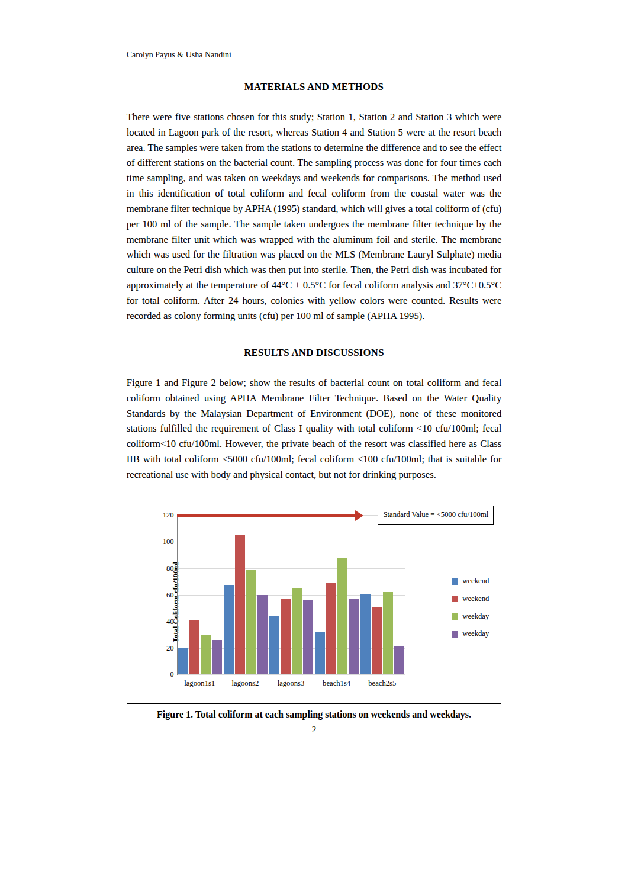Carolyn Payus & Usha Nandini
MATERIALS AND METHODS
There were five stations chosen for this study; Station 1, Station 2 and Station 3 which were located in Lagoon park of the resort, whereas Station 4 and Station 5 were at the resort beach area. The samples were taken from the stations to determine the difference and to see the effect of different stations on the bacterial count. The sampling process was done for four times each time sampling, and was taken on weekdays and weekends for comparisons. The method used in this identification of total coliform and fecal coliform from the coastal water was the membrane filter technique by APHA (1995) standard, which will gives a total coliform of (cfu) per 100 ml of the sample. The sample taken undergoes the membrane filter technique by the membrane filter unit which was wrapped with the aluminum foil and sterile. The membrane which was used for the filtration was placed on the MLS (Membrane Lauryl Sulphate) media culture on the Petri dish which was then put into sterile. Then, the Petri dish was incubated for approximately at the temperature of 44°C ± 0.5°C for fecal coliform analysis and 37°C±0.5°C for total coliform. After 24 hours, colonies with yellow colors were counted. Results were recorded as colony forming units (cfu) per 100 ml of sample (APHA 1995).
RESULTS AND DISCUSSIONS
Figure 1 and Figure 2 below; show the results of bacterial count on total coliform and fecal coliform obtained using APHA Membrane Filter Technique. Based on the Water Quality Standards by the Malaysian Department of Environment (DOE), none of these monitored stations fulfilled the requirement of Class I quality with total coliform <10 cfu/100ml; fecal coliform<10 cfu/100ml. However, the private beach of the resort was classified here as Class IIB with total coliform <5000 cfu/100ml; fecal coliform <100 cfu/100ml; that is suitable for recreational use with body and physical contact, but not for drinking purposes.
Standard Value = <5000 cfu/100ml
Total Coliform cfu/100ml
120
100
80
60
40
20
0
lagoon1s1 lagoons2 lagoons3 beach1s4 beach2s5
weekend
weekend
weekday
weekday
Figure 1. Total coliform at each sampling stations on weekends and weekdays.
2